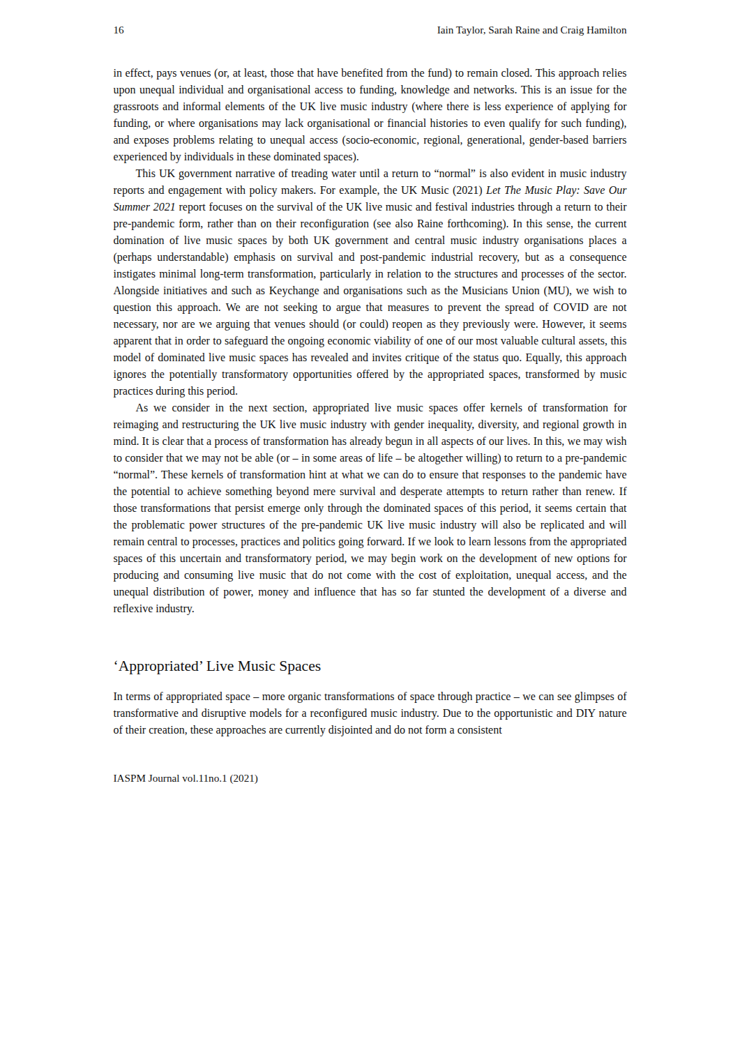16 Iain Taylor, Sarah Raine and Craig Hamilton
in effect, pays venues (or, at least, those that have benefited from the fund) to remain closed. This approach relies upon unequal individual and organisational access to funding, knowledge and networks. This is an issue for the grassroots and informal elements of the UK live music industry (where there is less experience of applying for funding, or where organisations may lack organisational or financial histories to even qualify for such funding), and exposes problems relating to unequal access (socio-economic, regional, generational, gender-based barriers experienced by individuals in these dominated spaces).
This UK government narrative of treading water until a return to “normal” is also evident in music industry reports and engagement with policy makers. For example, the UK Music (2021) Let The Music Play: Save Our Summer 2021 report focuses on the survival of the UK live music and festival industries through a return to their pre-pandemic form, rather than on their reconfiguration (see also Raine forthcoming). In this sense, the current domination of live music spaces by both UK government and central music industry organisations places a (perhaps understandable) emphasis on survival and post-pandemic industrial recovery, but as a consequence instigates minimal long-term transformation, particularly in relation to the structures and processes of the sector. Alongside initiatives and such as Keychange and organisations such as the Musicians Union (MU), we wish to question this approach. We are not seeking to argue that measures to prevent the spread of COVID are not necessary, nor are we arguing that venues should (or could) reopen as they previously were. However, it seems apparent that in order to safeguard the ongoing economic viability of one of our most valuable cultural assets, this model of dominated live music spaces has revealed and invites critique of the status quo. Equally, this approach ignores the potentially transformatory opportunities offered by the appropriated spaces, transformed by music practices during this period.
As we consider in the next section, appropriated live music spaces offer kernels of transformation for reimaging and restructuring the UK live music industry with gender inequality, diversity, and regional growth in mind. It is clear that a process of transformation has already begun in all aspects of our lives. In this, we may wish to consider that we may not be able (or – in some areas of life – be altogether willing) to return to a pre-pandemic “normal”. These kernels of transformation hint at what we can do to ensure that responses to the pandemic have the potential to achieve something beyond mere survival and desperate attempts to return rather than renew. If those transformations that persist emerge only through the dominated spaces of this period, it seems certain that the problematic power structures of the pre-pandemic UK live music industry will also be replicated and will remain central to processes, practices and politics going forward. If we look to learn lessons from the appropriated spaces of this uncertain and transformatory period, we may begin work on the development of new options for producing and consuming live music that do not come with the cost of exploitation, unequal access, and the unequal distribution of power, money and influence that has so far stunted the development of a diverse and reflexive industry.
‘Appropriated’ Live Music Spaces
In terms of appropriated space – more organic transformations of space through practice – we can see glimpses of transformative and disruptive models for a reconfigured music industry. Due to the opportunistic and DIY nature of their creation, these approaches are currently disjointed and do not form a consistent
IASPM Journal vol.11no.1 (2021)